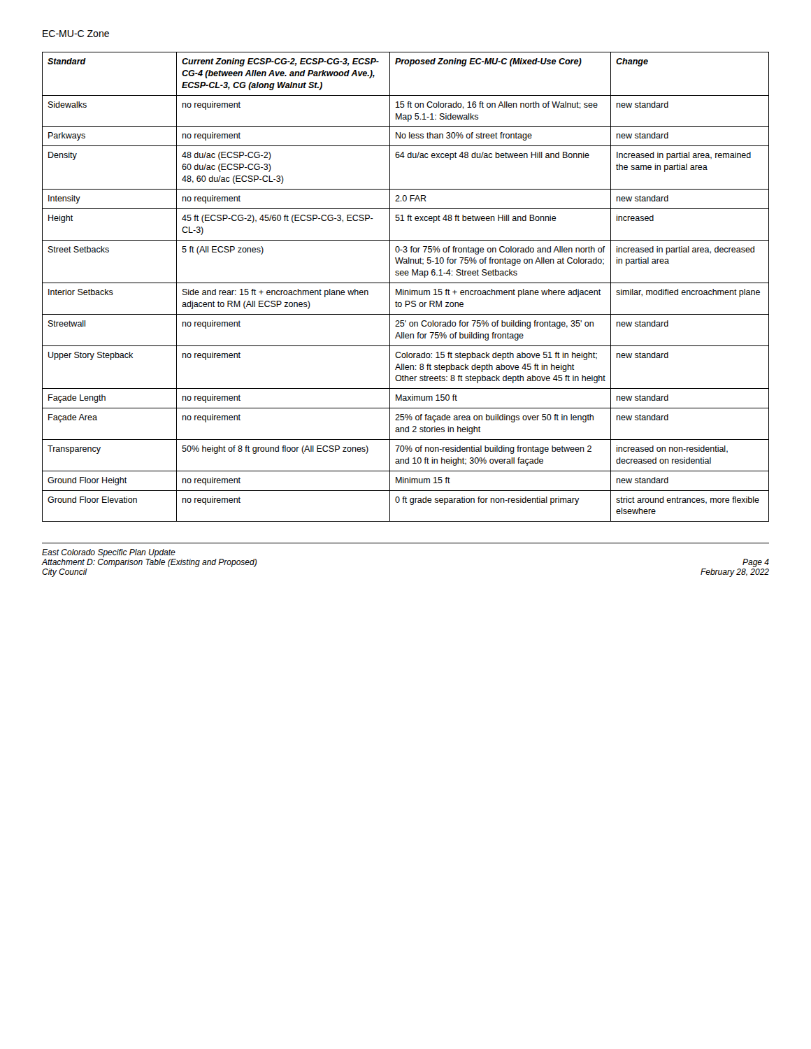EC-MU-C Zone
| Standard | Current Zoning ECSP-CG-2, ECSP-CG-3, ECSP-CG-4 (between Allen Ave. and Parkwood Ave.), ECSP-CL-3, CG (along Walnut St.) | Proposed Zoning EC-MU-C (Mixed-Use Core) | Change |
| --- | --- | --- | --- |
| Sidewalks | no requirement | 15 ft on Colorado, 16 ft on Allen north of Walnut; see Map 5.1-1: Sidewalks | new standard |
| Parkways | no requirement | No less than 30% of street frontage | new standard |
| Density | 48 du/ac (ECSP-CG-2) 60 du/ac (ECSP-CG-3) 48, 60 du/ac (ECSP-CL-3) | 64 du/ac except 48 du/ac between Hill and Bonnie | Increased in partial area, remained the same in partial area |
| Intensity | no requirement | 2.0 FAR | new standard |
| Height | 45 ft (ECSP-CG-2), 45/60 ft (ECSP-CG-3, ECSP-CL-3) | 51 ft except 48 ft between Hill and Bonnie | increased |
| Street Setbacks | 5 ft (All ECSP zones) | 0-3 for 75% of frontage on Colorado and Allen north of Walnut; 5-10 for 75% of frontage on Allen at Colorado; see Map 6.1-4: Street Setbacks | increased in partial area, decreased in partial area |
| Interior Setbacks | Side and rear: 15 ft + encroachment plane when adjacent to RM (All ECSP zones) | Minimum 15 ft + encroachment plane where adjacent to PS or RM zone | similar, modified encroachment plane |
| Streetwall | no requirement | 25' on Colorado for 75% of building frontage, 35' on Allen for 75% of building frontage | new standard |
| Upper Story Stepback | no requirement | Colorado: 15 ft stepback depth above 51 ft in height; Allen: 8 ft stepback depth above 45 ft in height Other streets: 8 ft stepback depth above 45 ft in height | new standard |
| Façade Length | no requirement | Maximum 150 ft | new standard |
| Façade Area | no requirement | 25% of façade area on buildings over 50 ft in length and 2 stories in height | new standard |
| Transparency | 50% height of 8 ft ground floor (All ECSP zones) | 70% of non-residential building frontage between 2 and 10 ft in height; 30% overall façade | increased on non-residential, decreased on residential |
| Ground Floor Height | no requirement | Minimum 15 ft | new standard |
| Ground Floor Elevation | no requirement | 0 ft grade separation for non-residential primary | strict around entrances, more flexible elsewhere |
East Colorado Specific Plan Update
Attachment D: Comparison Table (Existing and Proposed)
City Council
Page 4
February 28, 2022